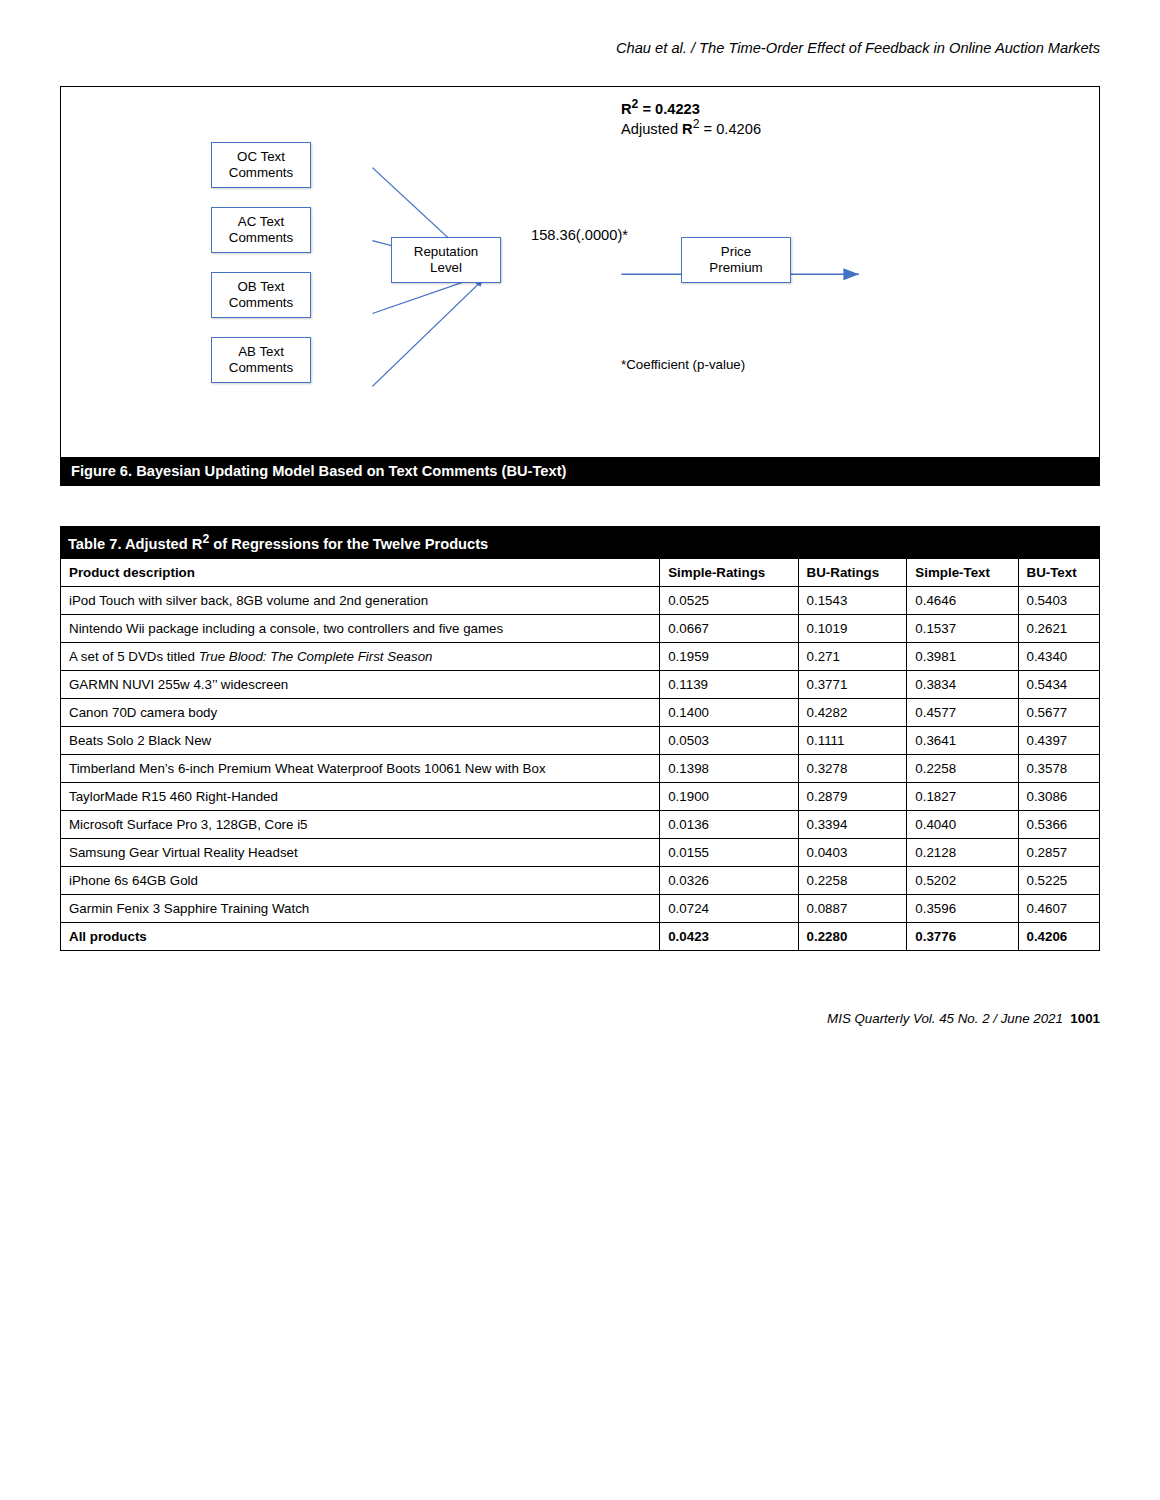Chau et al. / The Time-Order Effect of Feedback in Online Auction Markets
OC Text
Comments
AC Text
Comments
OB Text
Comments
AB Text
Comments
Reputation
Level
Price
Premium
R2 = 0.4223
Adjusted R2 = 0.4206
158.36(.0000)*
*Coefficient (p-value)
Figure 6. Bayesian Updating Model Based on Text Comments (BU-Text)
Table 7. Adjusted R 2 of Regressions for the Twelve Products
| Product description | Simple-Ratings | BU-Ratings | Simple-Text | BU-Text |
| --- | --- | --- | --- | --- |
| iPod Touch with silver back, 8GB volume and 2nd generation | 0.0525 | 0.1543 | 0.4646 | 0.5403 |
| Nintendo Wii package including a console, two controllers and five games | 0.0667 | 0.1019 | 0.1537 | 0.2621 |
| A set of 5 DVDs titled True Blood: The Complete First Season | 0.1959 | 0.271 | 0.3981 | 0.4340 |
| GARMN NUVI 255w 4.3’’ widescreen | 0.1139 | 0.3771 | 0.3834 | 0.5434 |
| Canon 70D camera body | 0.1400 | 0.4282 | 0.4577 | 0.5677 |
| Beats Solo 2 Black New | 0.0503 | 0.1111 | 0.3641 | 0.4397 |
| Timberland Men’s 6-inch Premium Wheat Waterproof Boots 10061 New with Box | 0.1398 | 0.3278 | 0.2258 | 0.3578 |
| TaylorMade R15 460 Right-Handed | 0.1900 | 0.2879 | 0.1827 | 0.3086 |
| Microsoft Surface Pro 3, 128GB, Core i5 | 0.0136 | 0.3394 | 0.4040 | 0.5366 |
| Samsung Gear Virtual Reality Headset | 0.0155 | 0.0403 | 0.2128 | 0.2857 |
| iPhone 6s 64GB Gold | 0.0326 | 0.2258 | 0.5202 | 0.5225 |
| Garmin Fenix 3 Sapphire Training Watch | 0.0724 | 0.0887 | 0.3596 | 0.4607 |
| All products | 0.0423 | 0.2280 | 0.3776 | 0.4206 |
MIS Quarterly Vol. 45 No. 2 / June 2021 1001